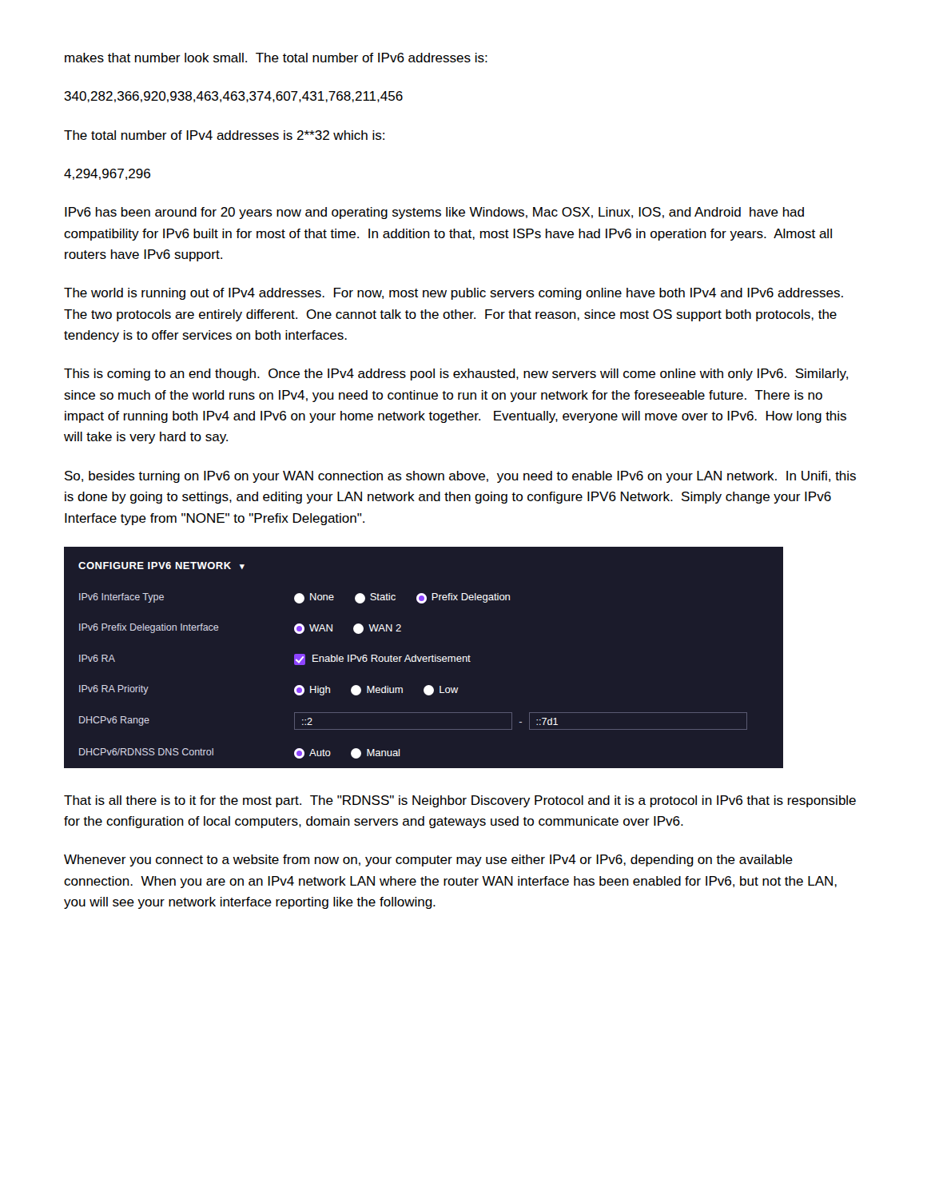makes that number look small. The total number of IPv6 addresses is:
340,282,366,920,938,463,463,374,607,431,768,211,456
The total number of IPv4 addresses is 2**32 which is:
4,294,967,296
IPv6 has been around for 20 years now and operating systems like Windows, Mac OSX, Linux, IOS, and Android have had compatibility for IPv6 built in for most of that time. In addition to that, most ISPs have had IPv6 in operation for years. Almost all routers have IPv6 support.
The world is running out of IPv4 addresses. For now, most new public servers coming online have both IPv4 and IPv6 addresses. The two protocols are entirely different. One cannot talk to the other. For that reason, since most OS support both protocols, the tendency is to offer services on both interfaces.
This is coming to an end though. Once the IPv4 address pool is exhausted, new servers will come online with only IPv6. Similarly, since so much of the world runs on IPv4, you need to continue to run it on your network for the foreseeable future. There is no impact of running both IPv4 and IPv6 on your home network together. Eventually, everyone will move over to IPv6. How long this will take is very hard to say.
So, besides turning on IPv6 on your WAN connection as shown above, you need to enable IPv6 on your LAN network. In Unifi, this is done by going to settings, and editing your LAN network and then going to configure IPV6 Network. Simply change your IPv6 Interface type from "NONE" to "Prefix Delegation".
CONFIGURE IPV6 NETWORK ▾
| IPv6 Interface Type | None Static Prefix Delegation |
| IPv6 Prefix Delegation Interface | WAN WAN 2 |
| IPv6 RA | Enable IPv6 Router Advertisement |
| IPv6 RA Priority | High Medium Low |
| DHCPv6 Range | ::2 - ::7d1 |
| DHCPv6/RDNSS DNS Control | Auto Manual |
That is all there is to it for the most part. The "RDNSS" is Neighbor Discovery Protocol and it is a protocol in IPv6 that is responsible for the configuration of local computers, domain servers and gateways used to communicate over IPv6.
Whenever you connect to a website from now on, your computer may use either IPv4 or IPv6, depending on the available connection. When you are on an IPv4 network LAN where the router WAN interface has been enabled for IPv6, but not the LAN, you will see your network interface reporting like the following.